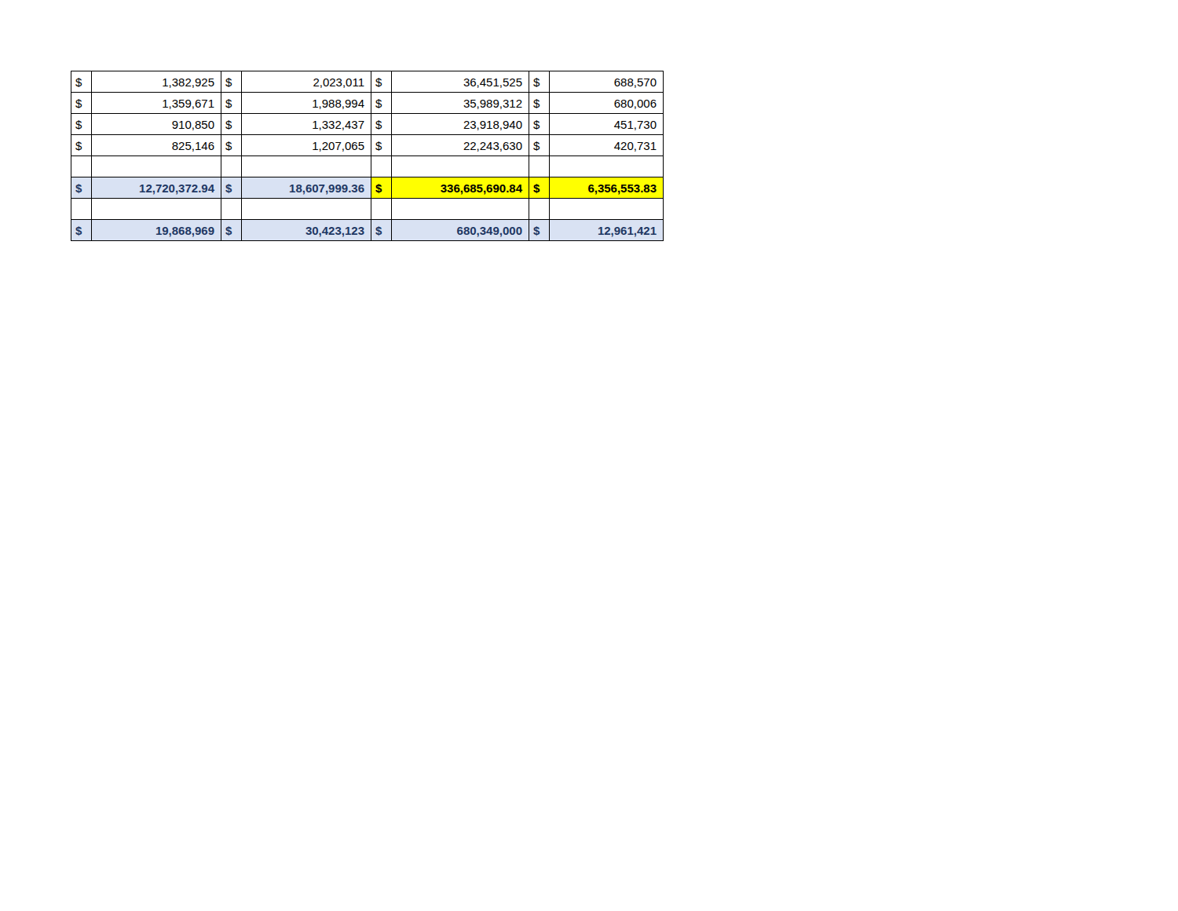| $ | 1,382,925 | $ | 2,023,011 | $ | 36,451,525 | $ | 688,570 |
| $ | 1,359,671 | $ | 1,988,994 | $ | 35,989,312 | $ | 680,006 |
| $ | 910,850 | $ | 1,332,437 | $ | 23,918,940 | $ | 451,730 |
| $ | 825,146 | $ | 1,207,065 | $ | 22,243,630 | $ | 420,731 |
| $ | 12,720,372.94 | $ | 18,607,999.36 | $ | 336,685,690.84 | $ | 6,356,553.83 |
| $ | 19,868,969 | $ | 30,423,123 | $ | 680,349,000 | $ | 12,961,421 |